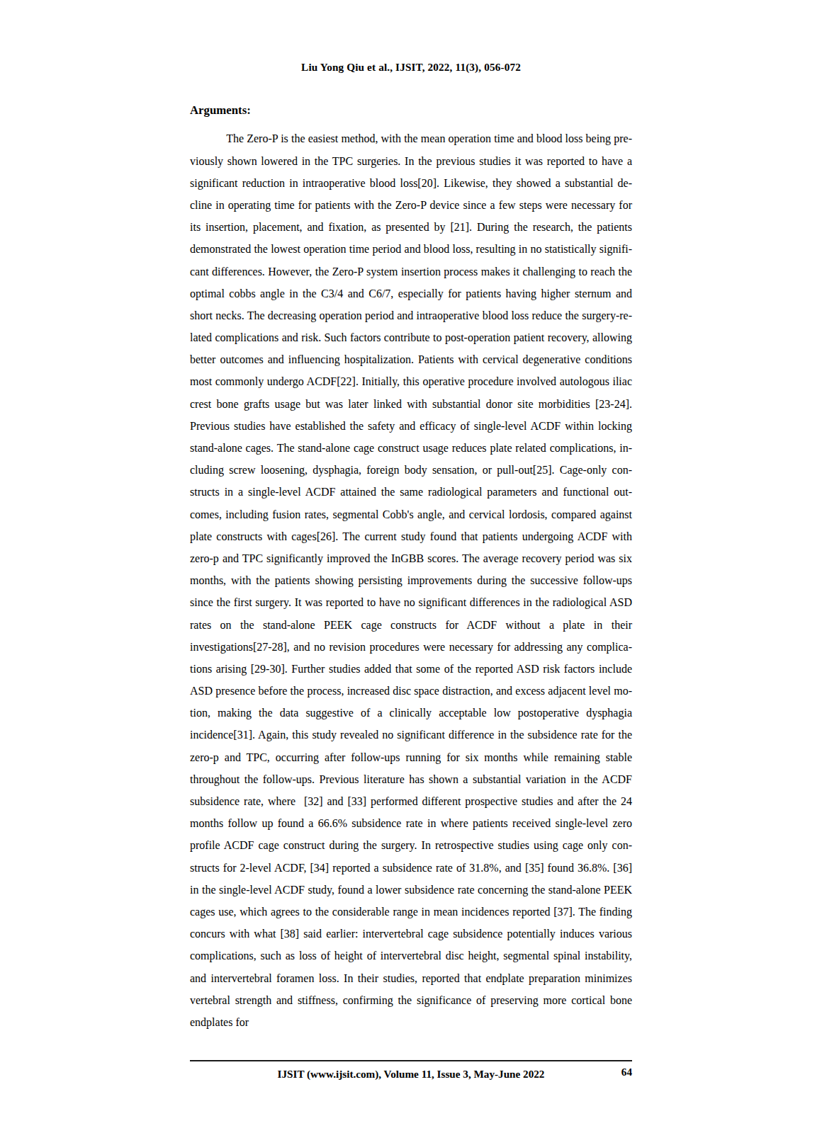Liu Yong Qiu et al., IJSIT, 2022, 11(3), 056-072
Arguments:
The Zero-P is the easiest method, with the mean operation time and blood loss being previously shown lowered in the TPC surgeries. In the previous studies it was reported to have a significant reduction in intraoperative blood loss[20]. Likewise, they showed a substantial decline in operating time for patients with the Zero-P device since a few steps were necessary for its insertion, placement, and fixation, as presented by [21]. During the research, the patients demonstrated the lowest operation time period and blood loss, resulting in no statistically significant differences. However, the Zero-P system insertion process makes it challenging to reach the optimal cobbs angle in the C3/4 and C6/7, especially for patients having higher sternum and short necks. The decreasing operation period and intraoperative blood loss reduce the surgery-related complications and risk. Such factors contribute to post-operation patient recovery, allowing better outcomes and influencing hospitalization. Patients with cervical degenerative conditions most commonly undergo ACDF[22]. Initially, this operative procedure involved autologous iliac crest bone grafts usage but was later linked with substantial donor site morbidities [23-24]. Previous studies have established the safety and efficacy of single-level ACDF within locking stand-alone cages. The stand-alone cage construct usage reduces plate related complications, including screw loosening, dysphagia, foreign body sensation, or pull-out[25]. Cage-only constructs in a single-level ACDF attained the same radiological parameters and functional outcomes, including fusion rates, segmental Cobb's angle, and cervical lordosis, compared against plate constructs with cages[26]. The current study found that patients undergoing ACDF with zero-p and TPC significantly improved the InGBB scores. The average recovery period was six months, with the patients showing persisting improvements during the successive follow-ups since the first surgery. It was reported to have no significant differences in the radiological ASD rates on the stand-alone PEEK cage constructs for ACDF without a plate in their investigations[27-28], and no revision procedures were necessary for addressing any complications arising [29-30]. Further studies added that some of the reported ASD risk factors include ASD presence before the process, increased disc space distraction, and excess adjacent level motion, making the data suggestive of a clinically acceptable low postoperative dysphagia incidence[31]. Again, this study revealed no significant difference in the subsidence rate for the zero-p and TPC, occurring after follow-ups running for six months while remaining stable throughout the follow-ups. Previous literature has shown a substantial variation in the ACDF subsidence rate, where [32] and [33] performed different prospective studies and after the 24 months follow up found a 66.6% subsidence rate in where patients received single-level zero profile ACDF cage construct during the surgery. In retrospective studies using cage only constructs for 2-level ACDF, [34] reported a subsidence rate of 31.8%, and [35] found 36.8%. [36] in the single-level ACDF study, found a lower subsidence rate concerning the stand-alone PEEK cages use, which agrees to the considerable range in mean incidences reported [37]. The finding concurs with what [38] said earlier: intervertebral cage subsidence potentially induces various complications, such as loss of height of intervertebral disc height, segmental spinal instability, and intervertebral foramen loss. In their studies, reported that endplate preparation minimizes vertebral strength and stiffness, confirming the significance of preserving more cortical bone endplates for
IJSIT (www.ijsit.com), Volume 11, Issue 3, May-June 2022
64